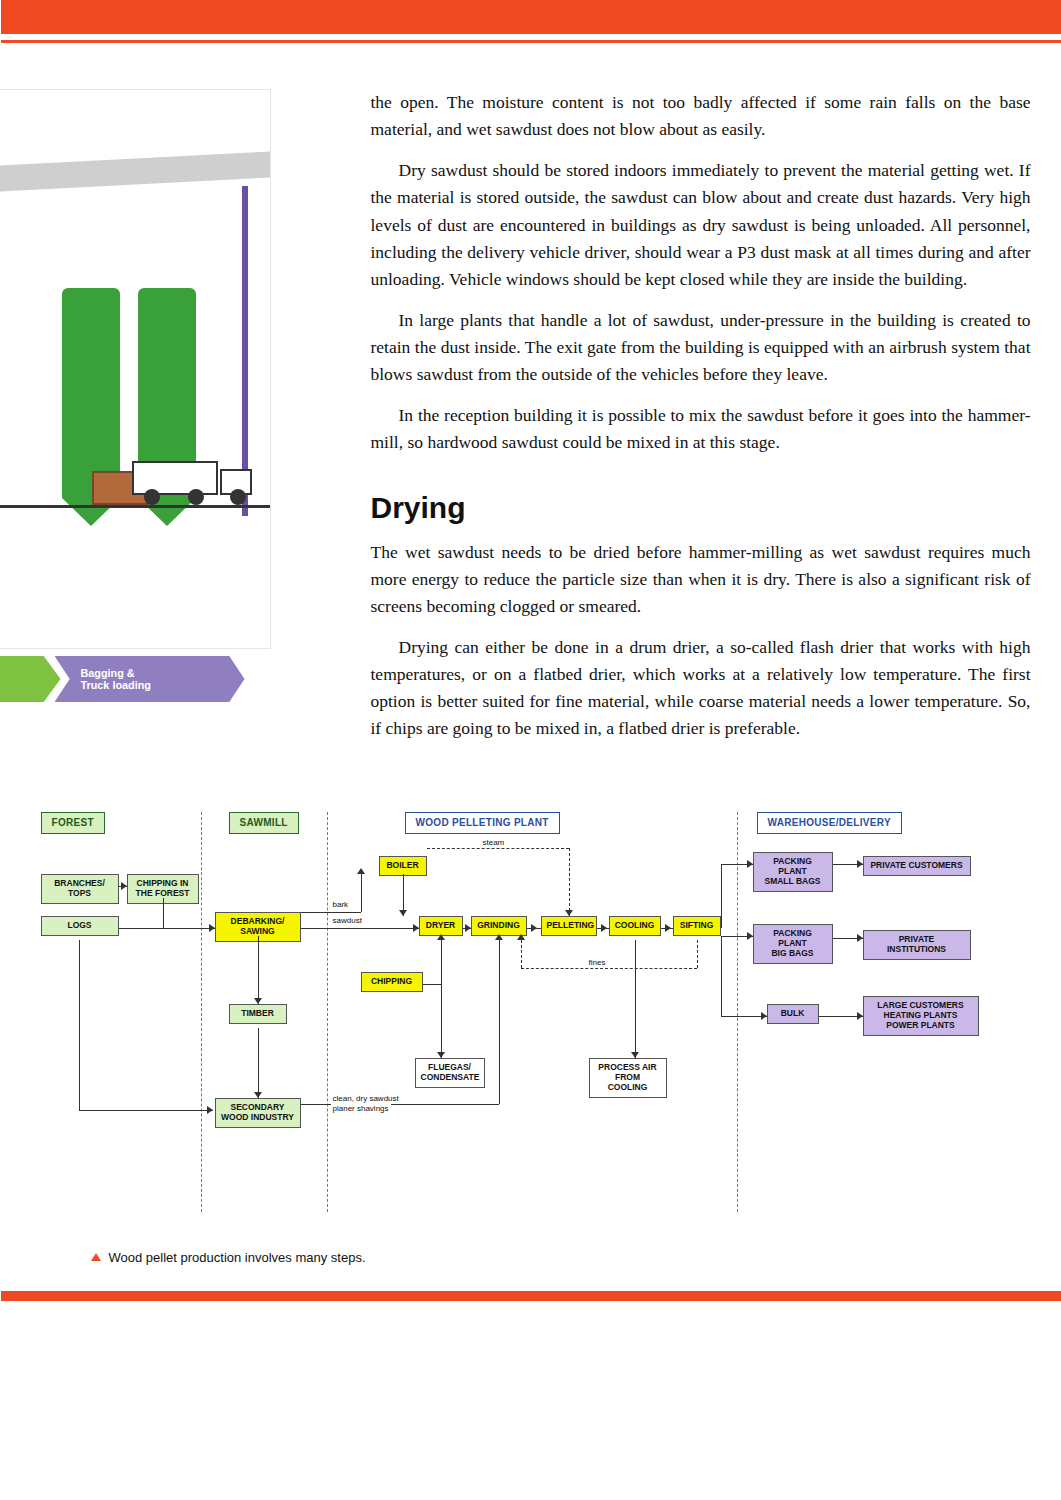oling &
ng
Bagging &
Truck loading
the open. The moisture content is not too badly affected if some rain falls on the base material, and wet sawdust does not blow about as easily.
Dry sawdust should be stored indoors immediately to prevent the material getting wet. If the material is stored outside, the sawdust can blow about and create dust hazards. Very high levels of dust are encountered in buildings as dry sawdust is being unloaded. All personnel, including the delivery vehicle driver, should wear a P3 dust mask at all times during and after unloading. Vehicle windows should be kept closed while they are inside the building.
In large plants that handle a lot of sawdust, under-pressure in the building is created to retain the dust inside. The exit gate from the building is equipped with an airbrush system that blows sawdust from the outside of the vehicles before they leave.
In the reception building it is possible to mix the sawdust before it goes into the hammer-mill, so hardwood sawdust could be mixed in at this stage.
Drying
The wet sawdust needs to be dried before hammer-milling as wet sawdust requires much more energy to reduce the particle size than when it is dry. There is also a significant risk of screens becoming clogged or smeared.
Drying can either be done in a drum drier, a so-called flash drier that works with high temperatures, or on a flatbed drier, which works at a relatively low temperature. The first option is better suited for fine material, while coarse material needs a lower temperature. So, if chips are going to be mixed in, a flatbed drier is preferable.
FOREST
SAWMILL
WOOD PELLETING PLANT
WAREHOUSE/DELIVERY
BRANCHES/
TOPS
CHIPPING IN
THE FOREST
LOGS
DEBARKING/
SAWING
CHIPPING
TIMBER
SECONDARY
WOOD INDUSTRY
BOILER
DRYER
GRINDING
PELLETING
COOLING
SIFTING
FLUEGAS/
CONDENSATE
PROCESS AIR
FROM COOLING
PACKING PLANT
SMALL BAGS
PRIVATE CUSTOMERS
PACKING PLANT
BIG BAGS
PRIVATE INSTITUTIONS
BULK
LARGE CUSTOMERS
HEATING PLANTS
POWER PLANTS
bark
sawdust
steam
fines
clean, dry sawdust
planer shavings
Wood pellet production involves many steps.